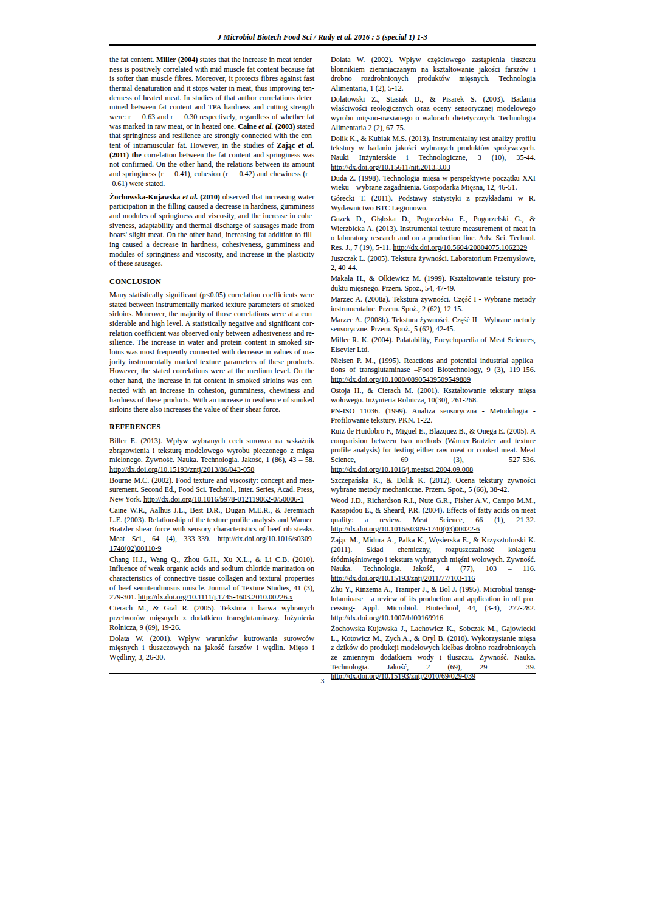J Microbiol Biotech Food Sci / Rudy et al. 2016 : 5 (special 1) 1-3
the fat content. Miller (2004) states that the increase in meat tenderness is positively correlated with mid muscle fat content because fat is softer than muscle fibres. Moreover, it protects fibres against fast thermal denaturation and it stops water in meat, thus improving tenderness of heated meat. In studies of that author correlations determined between fat content and TPA hardness and cutting strength were: r = -0.63 and r = -0.30 respectively, regardless of whether fat was marked in raw meat, or in heated one. Caine et al. (2003) stated that springiness and resilience are strongly connected with the content of intramuscular fat. However, in the studies of Zając et al. (2011) the correlation between the fat content and springiness was not confirmed. On the other hand, the relations between its amount and springiness (r = -0.41), cohesion (r = -0.42) and chewiness (r = -0.61) were stated.
Żochowska-Kujawska et al. (2010) observed that increasing water participation in the filling caused a decrease in hardness, gumminess and modules of springiness and viscosity, and the increase in cohesiveness, adaptability and thermal discharge of sausages made from boars' slight meat. On the other hand, increasing fat addition to filling caused a decrease in hardness, cohesiveness, gumminess and modules of springiness and viscosity, and increase in the plasticity of these sausages.
Conclusion
Many statistically significant (p≤0.05) correlation coefficients were stated between instrumentally marked texture parameters of smoked sirloins. Moreover, the majority of those correlations were at a considerable and high level. A statistically negative and significant correlation coefficient was observed only between adhesiveness and resilience. The increase in water and protein content in smoked sirloins was most frequently connected with decrease in values of majority instrumentally marked texture parameters of these products. However, the stated correlations were at the medium level. On the other hand, the increase in fat content in smoked sirloins was connected with an increase in cohesion, gumminess, chewiness and hardness of these products. With an increase in resilience of smoked sirloins there also increases the value of their shear force.
References
Biller E. (2013). Wpływ wybranych cech surowca na wskaźnik zbrązowienia i teksturę modelowego wyrobu pieczonego z mięsa mielonego. Żywność. Nauka. Technologia. Jakość, 1 (86), 43 – 58. http://dx.doi.org/10.15193/zntj/2013/86/043-058
Bourne M.C. (2002). Food texture and viscosity: concept and measurement. Second Ed., Food Sci. Technol., Inter. Series, Acad. Press, New York. http://dx.doi.org/10.1016/b978-012119062-0/50006-1
Caine W.R., Aalhus J.L., Best D.R., Dugan M.E.R., & Jeremiach L.E. (2003). Relationship of the texture profile analysis and Warner-Bratzler shear force with sensory characteristics of beef rib steaks. Meat Sci., 64 (4), 333-339. http://dx.doi.org/10.1016/s0309-1740(02)00110-9
Chang H.J., Wang Q., Zhou G.H., Xu X.L., & Li C.B. (2010). Influence of weak organic acids and sodium chloride marination on characteristics of connective tissue collagen and textural properties of beef semitendinosus muscle. Journal of Texture Studies, 41 (3), 279-301. http://dx.doi.org/10.1111/j.1745-4603.2010.00226.x
Cierach M., & Gral R. (2005). Tekstura i barwa wybranych przetworów mięsnych z dodatkiem transglutaminazy. Inżynieria Rolnicza, 9 (69), 19-26.
Dolata W. (2001). Wpływ warunków kutrowania surowców mięsnych i tłuszczowych na jakość farszów i wędlin. Mięso i Wędliny, 3, 26-30.
Dolata W. (2002). Wpływ częściowego zastąpienia tłuszczu błonnikiem ziemniaczanym na kształtowanie jakości farszów i drobno rozdrobnionych produktów mięsnych. Technologia Alimentaria, 1 (2), 5-12.
Dolatowski Z., Stasiak D., & Pisarek S. (2003). Badania właściwości reologicznych oraz oceny sensorycznej modelowego wyrobu mięsno-owsianego o walorach dietetycznych. Technologia Alimentaria 2 (2), 67-75.
Dolik K., & Kubiak M.S. (2013). Instrumentalny test analizy profilu tekstury w badaniu jakości wybranych produktów spożywczych. Nauki Inżynierskie i Technologiczne, 3 (10), 35-44. http://dx.doi.org/10.15611/nit.2013.3.03
Duda Z. (1998). Technologia mięsa w perspektywie początku XXI wieku – wybrane zagadnienia. Gospodarka Mięsna, 12, 46-51.
Górecki T. (2011). Podstawy statystyki z przykładami w R. Wydawnictwo BTC Legionowo.
Guzek D., Głąbska D., Pogorzelska E., Pogorzelski G., & Wierzbicka A. (2013). Instrumental texture measurement of meat in o laboratory research and on a production line. Adv. Sci. Technol. Res. J., 7 (19), 5-11. http://dx.doi.org/10.5604/20804075.1062329
Juszczak L. (2005). Tekstura żywności. Laboratorium Przemysłowe, 2, 40-44.
Makała H., & Olkiewicz M. (1999). Kształtowanie tekstury produktu mięsnego. Przem. Spoż., 54, 47-49.
Marzec A. (2008a). Tekstura żywności. Część I - Wybrane metody instrumentalne. Przem. Spoż., 2 (62), 12-15.
Marzec A. (2008b). Tekstura żywności. Część II - Wybrane metody sensoryczne. Przem. Spoż., 5 (62), 42-45.
Miller R. K. (2004). Palatability, Encyclopaedia of Meat Sciences, Elsevier Ltd.
Nielsen P. M., (1995). Reactions and potential industrial applications of transglutaminase –Food Biotechnology, 9 (3), 119-156. http://dx.doi.org/10.1080/08905439509549889
Ostoja H., & Cierach M. (2001). Kształtowanie tekstury mięsa wołowego. Inżynieria Rolnicza, 10(30), 261-268.
PN-ISO 11036. (1999). Analiza sensoryczna - Metodologia - Profilowanie tekstury. PKN. 1-22.
Ruiz de Huidobro F., Miguel E., Blazquez B., & Onega E. (2005). A comparision between two methods (Warner-Bratzler and texture profile analysis) for testing either raw meat or cooked meat. Meat Science, 69 (3), 527-536. http://dx.doi.org/10.1016/j.meatsci.2004.09.008
Szczepańska K., & Dolik K. (2012). Ocena tekstury żywności wybrane metody mechaniczne. Przem. Spoż., 5 (66), 38-42.
Wood J.D., Richardson R.I., Nute G.R., Fisher A.V., Campo M.M., Kasapidou E., & Sheard, P.R. (2004). Effects of fatty acids on meat quality: a review. Meat Science, 66 (1), 21-32. http://dx.doi.org/10.1016/s0309-1740(03)00022-6
Zając M., Midura A., Palka K., Węsierska E., & Krzysztoforski K. (2011). Skład chemiczny, rozpuszczalność kolagenu śródmięśniowego i tekstura wybranych mięśni wołowych. Żywność. Nauka. Technologia. Jakość, 4 (77), 103 – 116. http://dx.doi.org/10.15193/zntj/2011/77/103-116
Zhu Y., Rinzema A., Tramper J., & Bol J. (1995). Microbial transglutaminase - a review of its production and application in off processing- Appl. Microbiol. Biotechnol, 44, (3-4), 277-282. http://dx.doi.org/10.1007/bf00169916
Żochowska-Kujawska J., Lachowicz K., Sobczak M., Gajowiecki L., Kotowicz M., Zych A., & Oryl B. (2010). Wykorzystanie mięsa z dzików do produkcji modelowych kiełbas drobno rozdrobnionych ze zmiennym dodatkiem wody i tłuszczu. Żywność. Nauka. Technologia. Jakość, 2 (69), 29 – 39. http://dx.doi.org/10.15193/zntj/2010/69/029-039
3